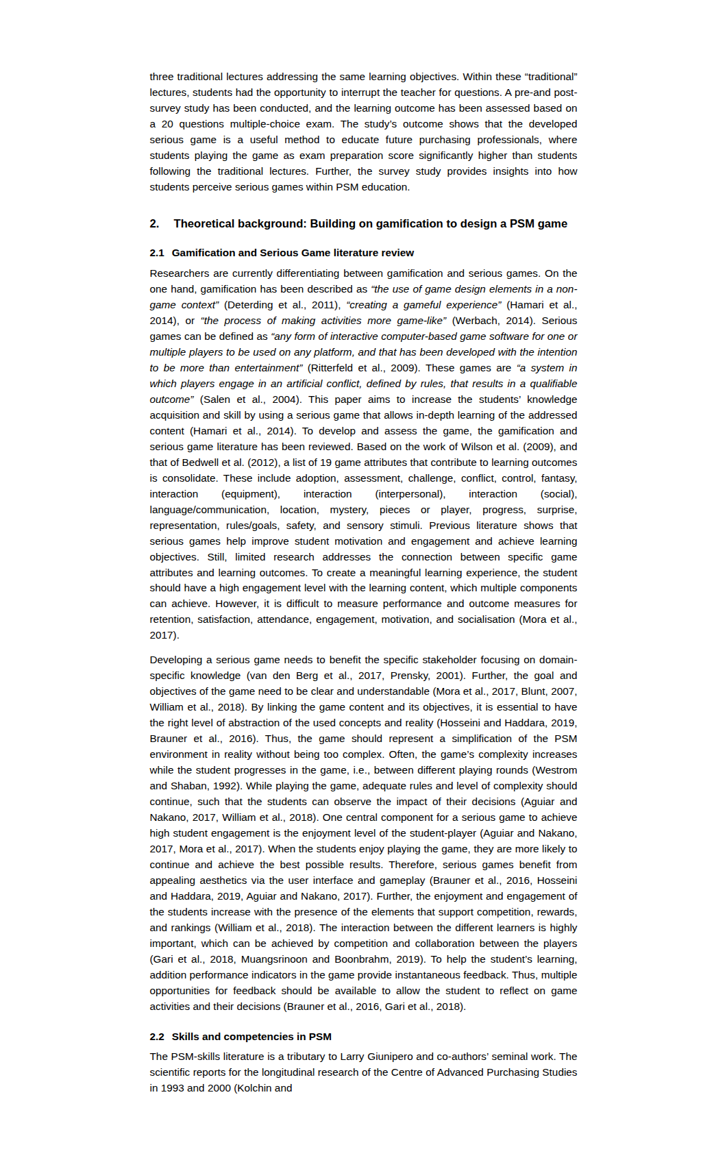three traditional lectures addressing the same learning objectives. Within these “traditional” lectures, students had the opportunity to interrupt the teacher for questions. A pre-and post-survey study has been conducted, and the learning outcome has been assessed based on a 20 questions multiple-choice exam. The study’s outcome shows that the developed serious game is a useful method to educate future purchasing professionals, where students playing the game as exam preparation score significantly higher than students following the traditional lectures. Further, the survey study provides insights into how students perceive serious games within PSM education.
2. Theoretical background: Building on gamification to design a PSM game
2.1 Gamification and Serious Game literature review
Researchers are currently differentiating between gamification and serious games. On the one hand, gamification has been described as “the use of game design elements in a non-game context” (Deterding et al., 2011), “creating a gameful experience” (Hamari et al., 2014), or “the process of making activities more game-like” (Werbach, 2014). Serious games can be defined as “any form of interactive computer-based game software for one or multiple players to be used on any platform, and that has been developed with the intention to be more than entertainment” (Ritterfeld et al., 2009). These games are “a system in which players engage in an artificial conflict, defined by rules, that results in a qualifiable outcome” (Salen et al., 2004). This paper aims to increase the students’ knowledge acquisition and skill by using a serious game that allows in-depth learning of the addressed content (Hamari et al., 2014). To develop and assess the game, the gamification and serious game literature has been reviewed. Based on the work of Wilson et al. (2009), and that of Bedwell et al. (2012), a list of 19 game attributes that contribute to learning outcomes is consolidate. These include adoption, assessment, challenge, conflict, control, fantasy, interaction (equipment), interaction (interpersonal), interaction (social), language/communication, location, mystery, pieces or player, progress, surprise, representation, rules/goals, safety, and sensory stimuli. Previous literature shows that serious games help improve student motivation and engagement and achieve learning objectives. Still, limited research addresses the connection between specific game attributes and learning outcomes. To create a meaningful learning experience, the student should have a high engagement level with the learning content, which multiple components can achieve. However, it is difficult to measure performance and outcome measures for retention, satisfaction, attendance, engagement, motivation, and socialisation (Mora et al., 2017).
Developing a serious game needs to benefit the specific stakeholder focusing on domain-specific knowledge (van den Berg et al., 2017, Prensky, 2001). Further, the goal and objectives of the game need to be clear and understandable (Mora et al., 2017, Blunt, 2007, William et al., 2018). By linking the game content and its objectives, it is essential to have the right level of abstraction of the used concepts and reality (Hosseini and Haddara, 2019, Brauner et al., 2016). Thus, the game should represent a simplification of the PSM environment in reality without being too complex. Often, the game’s complexity increases while the student progresses in the game, i.e., between different playing rounds (Westrom and Shaban, 1992). While playing the game, adequate rules and level of complexity should continue, such that the students can observe the impact of their decisions (Aguiar and Nakano, 2017, William et al., 2018). One central component for a serious game to achieve high student engagement is the enjoyment level of the student-player (Aguiar and Nakano, 2017, Mora et al., 2017). When the students enjoy playing the game, they are more likely to continue and achieve the best possible results. Therefore, serious games benefit from appealing aesthetics via the user interface and gameplay (Brauner et al., 2016, Hosseini and Haddara, 2019, Aguiar and Nakano, 2017). Further, the enjoyment and engagement of the students increase with the presence of the elements that support competition, rewards, and rankings (William et al., 2018). The interaction between the different learners is highly important, which can be achieved by competition and collaboration between the players (Gari et al., 2018, Muangsrinoon and Boonbrahm, 2019). To help the student’s learning, addition performance indicators in the game provide instantaneous feedback. Thus, multiple opportunities for feedback should be available to allow the student to reflect on game activities and their decisions (Brauner et al., 2016, Gari et al., 2018).
2.2 Skills and competencies in PSM
The PSM-skills literature is a tributary to Larry Giunipero and co-authors’ seminal work. The scientific reports for the longitudinal research of the Centre of Advanced Purchasing Studies in 1993 and 2000 (Kolchin and